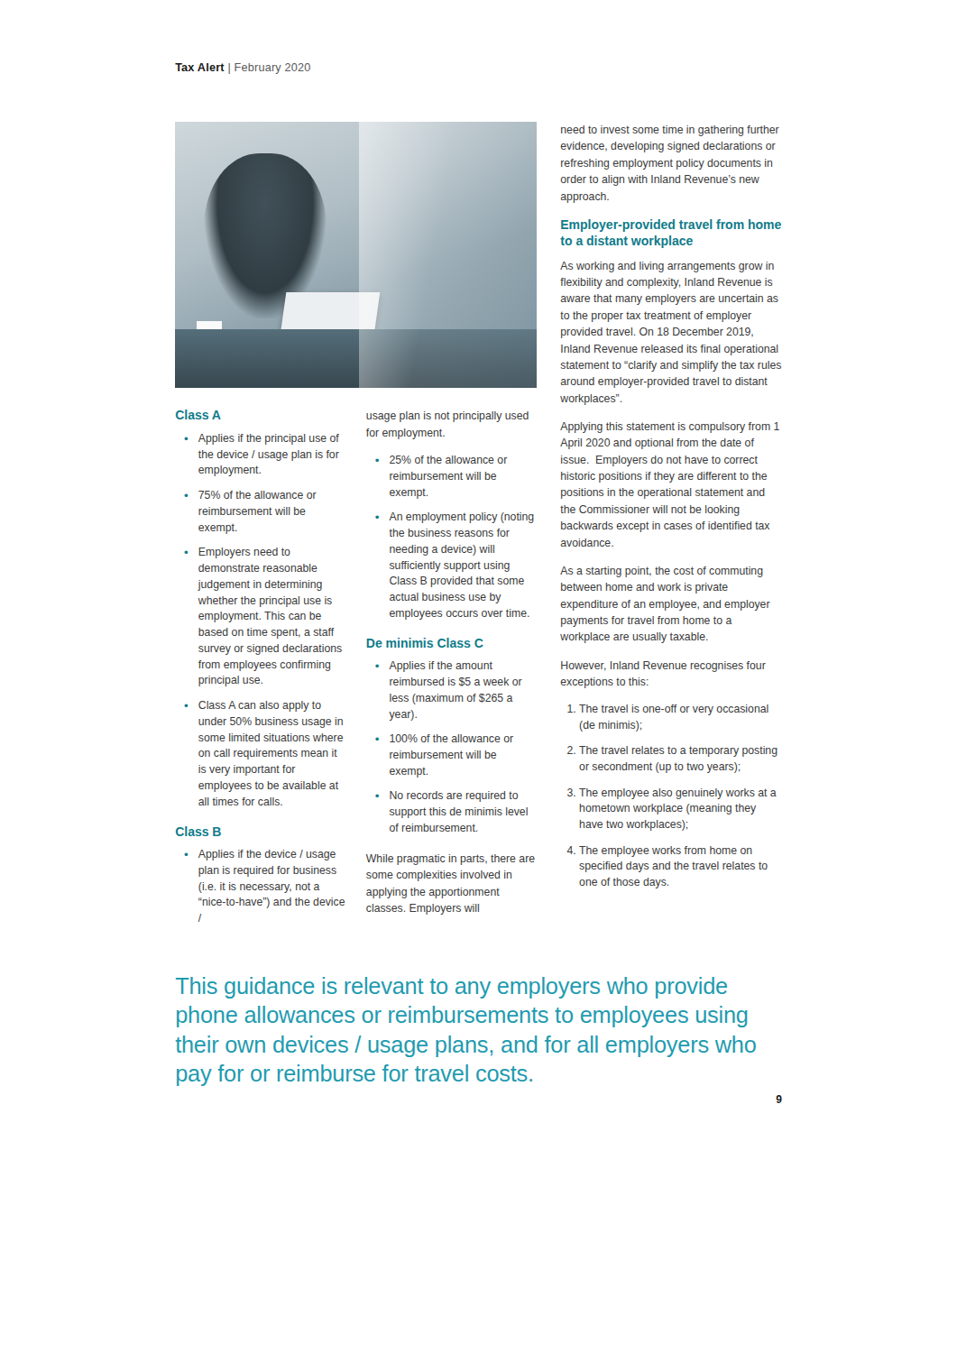Tax Alert | February 2020
Class A
Applies if the principal use of the device / usage plan is for employment.
75% of the allowance or reimbursement will be exempt.
Employers need to demonstrate reasonable judgement in determining whether the principal use is employment. This can be based on time spent, a staff survey or signed declarations from employees confirming principal use.
Class A can also apply to under 50% business usage in some limited situations where on call requirements mean it is very important for employees to be available at all times for calls.
Class B
Applies if the device / usage plan is required for business (i.e. it is necessary, not a “nice-to-have”) and the device /
usage plan is not principally used for employment.
25% of the allowance or reimbursement will be exempt.
An employment policy (noting the business reasons for needing a device) will sufficiently support using Class B provided that some actual business use by employees occurs over time.
De minimis Class C
Applies if the amount reimbursed is $5 a week or less (maximum of $265 a year).
100% of the allowance or reimbursement will be exempt.
No records are required to support this de minimis level of reimbursement.
While pragmatic in parts, there are some complexities involved in applying the apportionment classes. Employers will
need to invest some time in gathering further evidence, developing signed declarations or refreshing employment policy documents in order to align with Inland Revenue’s new approach.
Employer-provided travel from home to a distant workplace
As working and living arrangements grow in flexibility and complexity, Inland Revenue is aware that many employers are uncertain as to the proper tax treatment of employer provided travel. On 18 December 2019, Inland Revenue released its final operational statement to “clarify and simplify the tax rules around employer-provided travel to distant workplaces”.
Applying this statement is compulsory from 1 April 2020 and optional from the date of issue. Employers do not have to correct historic positions if they are different to the positions in the operational statement and the Commissioner will not be looking backwards except in cases of identified tax avoidance.
As a starting point, the cost of commuting between home and work is private expenditure of an employee, and employer payments for travel from home to a workplace are usually taxable.
However, Inland Revenue recognises four exceptions to this:
The travel is one-off or very occasional (de minimis);
The travel relates to a temporary posting or secondment (up to two years);
The employee also genuinely works at a hometown workplace (meaning they have two workplaces);
The employee works from home on specified days and the travel relates to one of those days.
This guidance is relevant to any employers who provide phone allowances or reimbursements to employees using their own devices / usage plans, and for all employers who pay for or reimburse for travel costs.
9